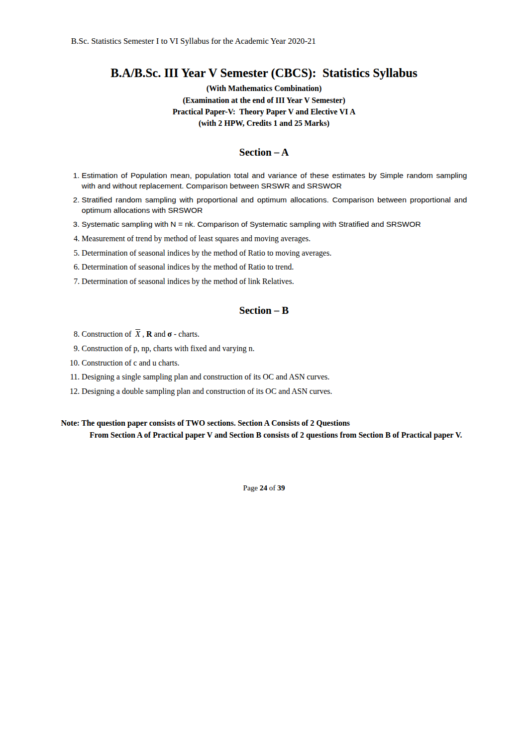B.Sc. Statistics Semester I to VI Syllabus for the Academic Year 2020-21
B.A/B.Sc. III Year V Semester (CBCS): Statistics Syllabus
(With Mathematics Combination)
(Examination at the end of III Year V Semester)
Practical Paper-V: Theory Paper V and Elective VI A
(with 2 HPW, Credits 1 and 25 Marks)
Section – A
Estimation of Population mean, population total and variance of these estimates by Simple random sampling with and without replacement. Comparison between SRSWR and SRSWOR
Stratified random sampling with proportional and optimum allocations. Comparison between proportional and optimum allocations with SRSWOR
Systematic sampling with N = nk. Comparison of Systematic sampling with Stratified and SRSWOR
Measurement of trend by method of least squares and moving averages.
Determination of seasonal indices by the method of Ratio to moving averages.
Determination of seasonal indices by the method of Ratio to trend.
Determination of seasonal indices by the method of link Relatives.
Section – B
Construction of X , R and σ - charts.
Construction of p, np, charts with fixed and varying n.
Construction of c and u charts.
Designing a single sampling plan and construction of its OC and ASN curves.
Designing a double sampling plan and construction of its OC and ASN curves.
Note: The question paper consists of TWO sections. Section A Consists of 2 Questions From Section A of Practical paper V and Section B consists of 2 questions from Section B of Practical paper V.
Page 24 of 39